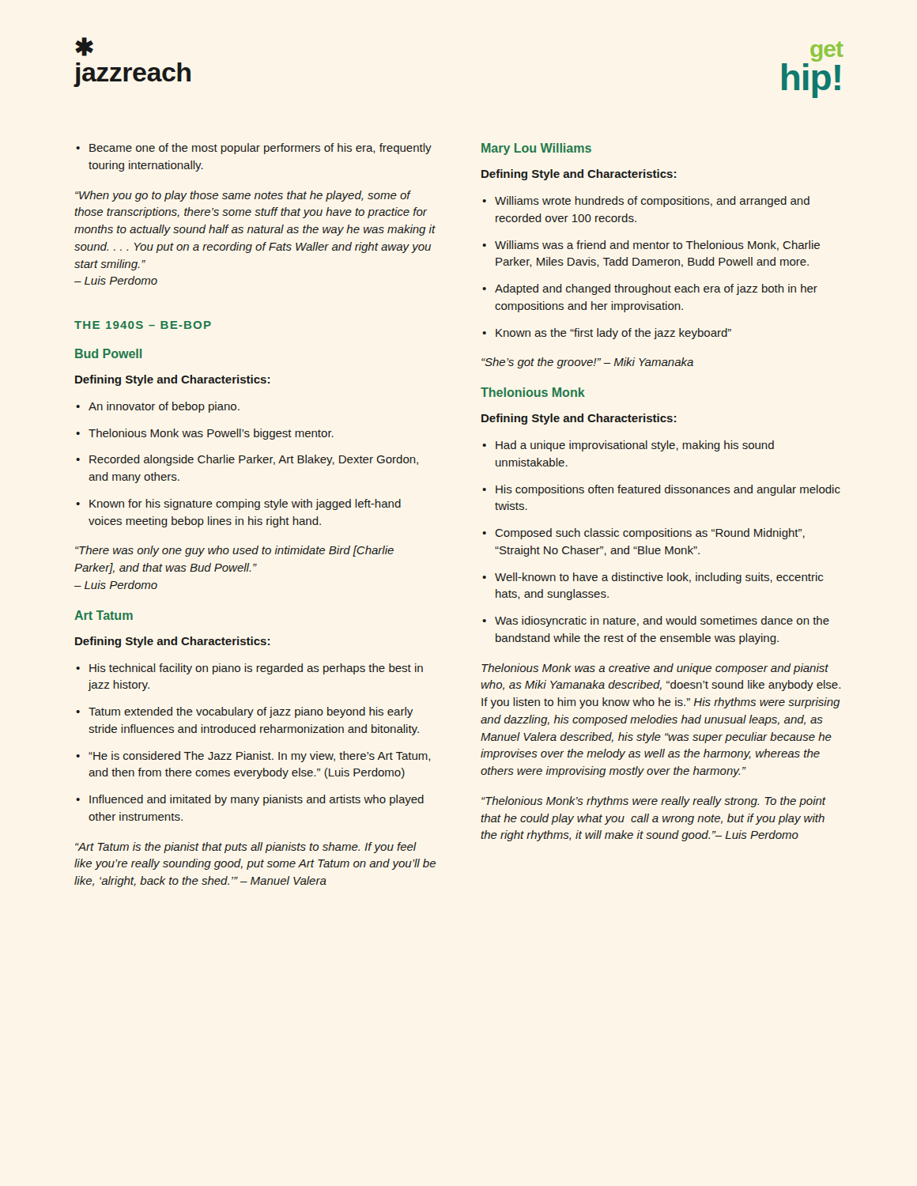✱ jazzREACH
get hip!
Became one of the most popular performers of his era, frequently touring internationally.
“When you go to play those same notes that he played, some of those transcriptions, there’s some stuff that you have to practice for months to actually sound half as natural as the way he was making it sound. . . . You put on a recording of Fats Waller and right away you start smiling.”
– Luis Perdomo
The 1940s – Be-Bop
Bud Powell
Defining Style and Characteristics:
An innovator of bebop piano.
Thelonious Monk was Powell’s biggest mentor.
Recorded alongside Charlie Parker, Art Blakey, Dexter Gordon, and many others.
Known for his signature comping style with jagged left-hand voices meeting bebop lines in his right hand.
“There was only one guy who used to intimidate Bird [Charlie Parker], and that was Bud Powell.”
– Luis Perdomo
Art Tatum
Defining Style and Characteristics:
His technical facility on piano is regarded as perhaps the best in jazz history.
Tatum extended the vocabulary of jazz piano beyond his early stride influences and introduced reharmonization and bitonality.
“He is considered The Jazz Pianist. In my view, there’s Art Tatum, and then from there comes everybody else.” (Luis Perdomo)
Influenced and imitated by many pianists and artists who played other instruments.
“Art Tatum is the pianist that puts all pianists to shame. If you feel like you’re really sounding good, put some Art Tatum on and you’ll be like, ‘alright, back to the shed.’” – Manuel Valera
Mary Lou Williams
Defining Style and Characteristics:
Williams wrote hundreds of compositions, and arranged and recorded over 100 records.
Williams was a friend and mentor to Thelonious Monk, Charlie Parker, Miles Davis, Tadd Dameron, Budd Powell and more.
Adapted and changed throughout each era of jazz both in her compositions and her improvisation.
Known as the “first lady of the jazz keyboard”
“She’s got the groove!” – Miki Yamanaka
Thelonious Monk
Defining Style and Characteristics:
Had a unique improvisational style, making his sound unmistakable.
His compositions often featured dissonances and angular melodic twists.
Composed such classic compositions as “Round Midnight”, “Straight No Chaser”, and “Blue Monk”.
Well-known to have a distinctive look, including suits, eccentric hats, and sunglasses.
Was idiosyncratic in nature, and would sometimes dance on the bandstand while the rest of the ensemble was playing.
Thelonious Monk was a creative and unique composer and pianist who, as Miki Yamanaka described, “doesn’t sound like anybody else. If you listen to him you know who he is.” His rhythms were surprising and dazzling, his composed melodies had unusual leaps, and, as Manuel Valera described, his style “was super peculiar because he improvises over the melody as well as the harmony, whereas the others were improvising mostly over the harmony.”
“Thelonious Monk’s rhythms were really really strong. To the point that he could play what you call a wrong note, but if you play with the right rhythms, it will make it sound good.”– Luis Perdomo